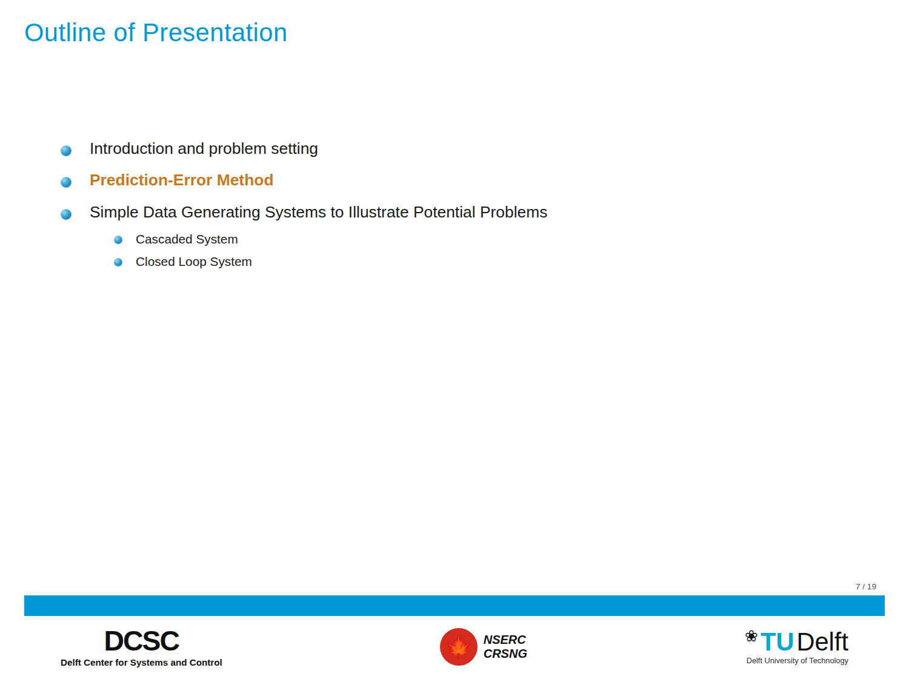Outline of Presentation
Introduction and problem setting
Prediction-Error Method
Simple Data Generating Systems to Illustrate Potential Problems
Cascaded System
Closed Loop System
7 / 19
DCSC
Delft Center for Systems and Control
🍁
NSERC
CRSNG
❀ TU Delft
Delft University of Technology